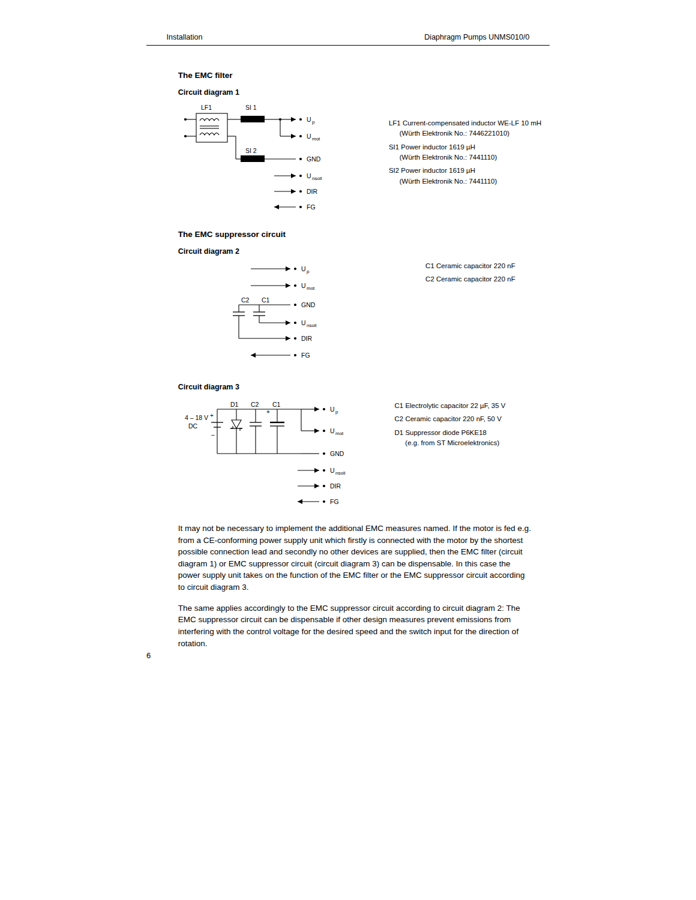Installation
Diaphragm Pumps UNMS010/0
The EMC filter
Circuit diagram 1
LF1 SI 1 SI 2 U p U mot GND U nsoll DIR FG
LF1 Current-compensated inductor WE-LF 10 mH
(Würth Elektronik No.: 7446221010)
SI1 Power inductor 1619 µH
(Würth Elektronik No.: 7441110)
SI2 Power inductor 1619 µH
(Würth Elektronik No.: 7441110)
The EMC suppressor circuit
Circuit diagram 2
U p U mot GND C2 C1 U nsoll DIR FG
C1 Ceramic capacitor 220 nF
C2 Ceramic capacitor 220 nF
Circuit diagram 3
4 – 18 V DC + – D1 C2 C1 + U p U mot GND U nsoll DIR FG
C1 Electrolytic capacitor 22 µF, 35 V
C2 Ceramic capacitor 220 nF, 50 V
D1 Suppressor diode P6KE18
(e.g. from ST Microelektronics)
It may not be necessary to implement the additional EMC measures named. If the motor is fed e.g. from a CE-conforming power supply unit which firstly is connected with the motor by the shortest possible connection lead and secondly no other devices are supplied, then the EMC filter (circuit diagram 1) or EMC suppressor circuit (circuit diagram 3) can be dispensable. In this case the power supply unit takes on the function of the EMC filter or the EMC suppressor circuit according to circuit diagram 3.
The same applies accordingly to the EMC suppressor circuit according to circuit diagram 2: The EMC suppressor circuit can be dispensable if other design measures prevent emissions from interfering with the control voltage for the desired speed and the switch input for the direction of rotation.
6